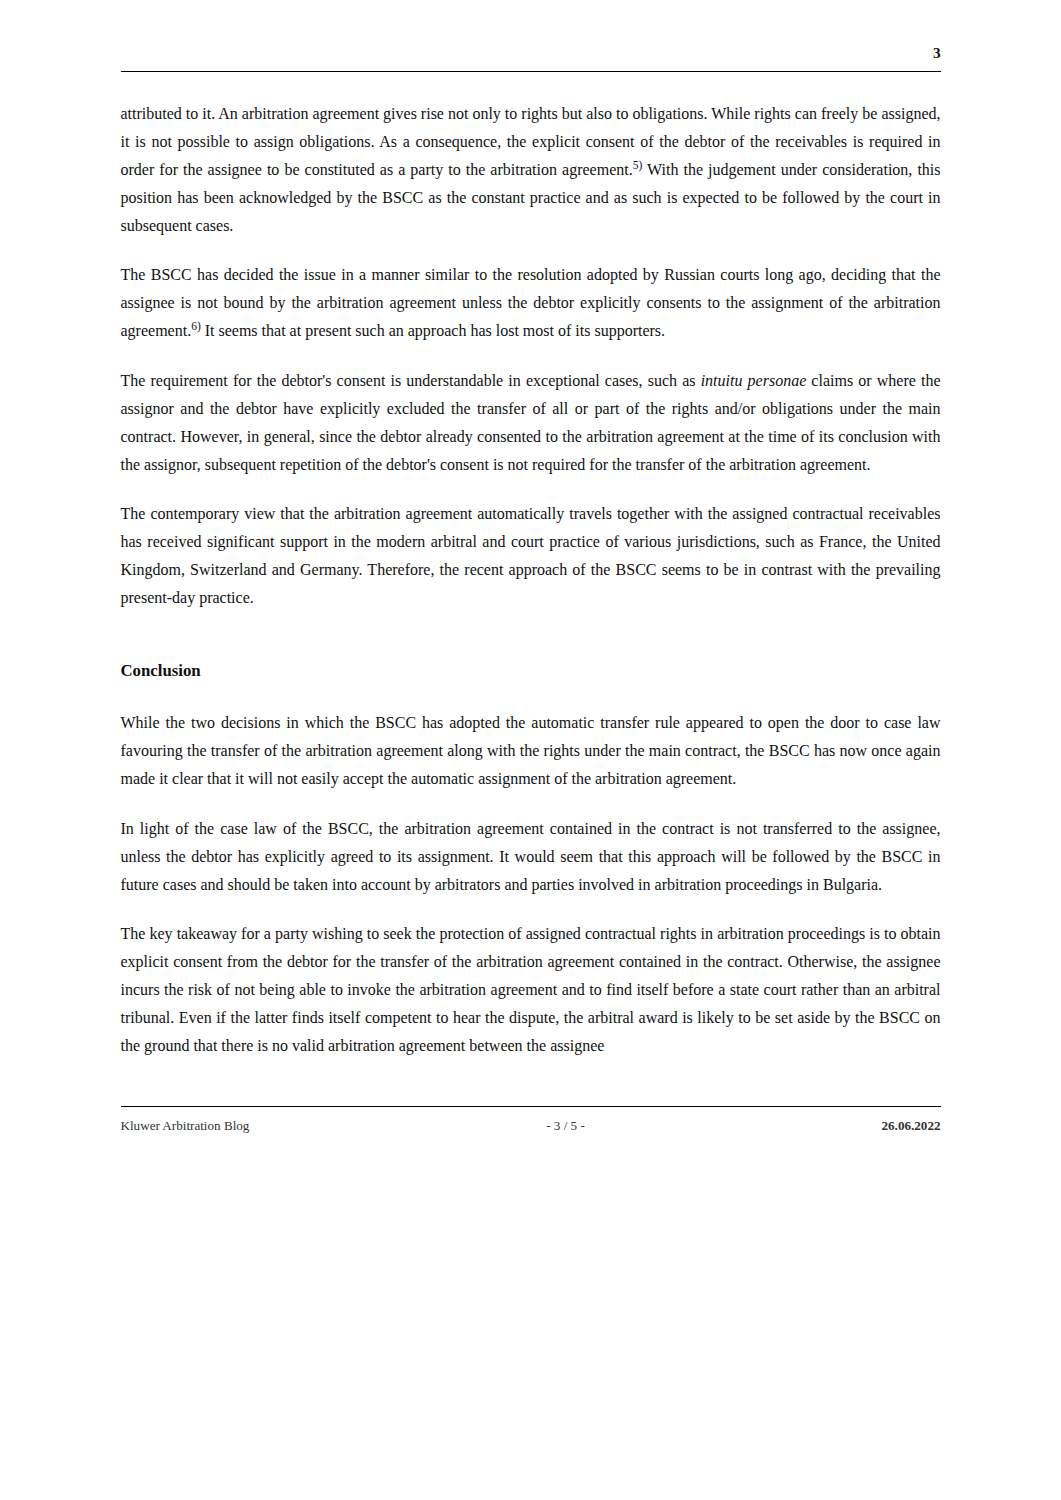3
attributed to it. An arbitration agreement gives rise not only to rights but also to obligations. While rights can freely be assigned, it is not possible to assign obligations. As a consequence, the explicit consent of the debtor of the receivables is required in order for the assignee to be constituted as a party to the arbitration agreement.5) With the judgement under consideration, this position has been acknowledged by the BSCC as the constant practice and as such is expected to be followed by the court in subsequent cases.
The BSCC has decided the issue in a manner similar to the resolution adopted by Russian courts long ago, deciding that the assignee is not bound by the arbitration agreement unless the debtor explicitly consents to the assignment of the arbitration agreement.6) It seems that at present such an approach has lost most of its supporters.
The requirement for the debtor's consent is understandable in exceptional cases, such as intuitu personae claims or where the assignor and the debtor have explicitly excluded the transfer of all or part of the rights and/or obligations under the main contract. However, in general, since the debtor already consented to the arbitration agreement at the time of its conclusion with the assignor, subsequent repetition of the debtor's consent is not required for the transfer of the arbitration agreement.
The contemporary view that the arbitration agreement automatically travels together with the assigned contractual receivables has received significant support in the modern arbitral and court practice of various jurisdictions, such as France, the United Kingdom, Switzerland and Germany. Therefore, the recent approach of the BSCC seems to be in contrast with the prevailing present-day practice.
Conclusion
While the two decisions in which the BSCC has adopted the automatic transfer rule appeared to open the door to case law favouring the transfer of the arbitration agreement along with the rights under the main contract, the BSCC has now once again made it clear that it will not easily accept the automatic assignment of the arbitration agreement.
In light of the case law of the BSCC, the arbitration agreement contained in the contract is not transferred to the assignee, unless the debtor has explicitly agreed to its assignment. It would seem that this approach will be followed by the BSCC in future cases and should be taken into account by arbitrators and parties involved in arbitration proceedings in Bulgaria.
The key takeaway for a party wishing to seek the protection of assigned contractual rights in arbitration proceedings is to obtain explicit consent from the debtor for the transfer of the arbitration agreement contained in the contract. Otherwise, the assignee incurs the risk of not being able to invoke the arbitration agreement and to find itself before a state court rather than an arbitral tribunal. Even if the latter finds itself competent to hear the dispute, the arbitral award is likely to be set aside by the BSCC on the ground that there is no valid arbitration agreement between the assignee
Kluwer Arbitration Blog - 3 / 5 - 26.06.2022